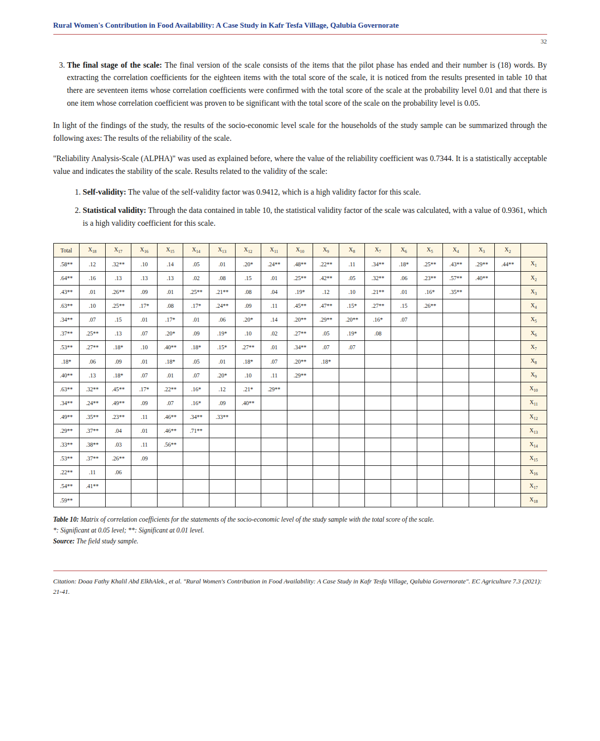Rural Women's Contribution in Food Availability: A Case Study in Kafr Tesfa Village, Qalubia Governorate
32
The final stage of the scale: The final version of the scale consists of the items that the pilot phase has ended and their number is (18) words. By extracting the correlation coefficients for the eighteen items with the total score of the scale, it is noticed from the results presented in table 10 that there are seventeen items whose correlation coefficients were confirmed with the total score of the scale at the probability level 0.01 and that there is one item whose correlation coefficient was proven to be significant with the total score of the scale on the probability level is 0.05.
In light of the findings of the study, the results of the socio-economic level scale for the households of the study sample can be summarized through the following axes: The results of the reliability of the scale.
"Reliability Analysis-Scale (ALPHA)" was used as explained before, where the value of the reliability coefficient was 0.7344. It is a statistically acceptable value and indicates the stability of the scale. Results related to the validity of the scale:
Self-validity: The value of the self-validity factor was 0.9412, which is a high validity factor for this scale.
Statistical validity: Through the data contained in table 10, the statistical validity factor of the scale was calculated, with a value of 0.9361, which is a high validity coefficient for this scale.
| Total | X 18 | X 17 | X 16 | X 15 | X 14 | X 13 | X 12 | X 11 | X 10 | X 9 | X 8 | X 7 | X 6 | X 5 | X 4 | X 3 | X 2 | |
| --- | --- | --- | --- | --- | --- | --- | --- | --- | --- | --- | --- | --- | --- | --- | --- | --- | --- | --- |
| .58** | .12 | .32** | .10 | .14 | .05 | .01 | .20* | .24** | .48** | .22** | .11 | .34** | .18* | .25** | .43** | .29** | .44** | X 1 |
| .64** | .16 | .13 | .13 | .13 | .02 | .08 | .15 | .01 | .25** | .42** | .05 | .32** | .06 | .23** | .57** | .40** | | X 2 |
| .43** | .01 | .26** | .09 | .01 | .25** | .21** | .08 | .04 | .19* | .12 | .10 | .21** | .01 | .16* | .35** | | | X 3 |
| .63** | .10 | .25** | .17* | .08 | .17* | .24** | .09 | .11 | .45** | .47** | .15* | .27** | .15 | .26** | | | | X 4 |
| .34** | .07 | .15 | .01 | .17* | .01 | .06 | .20* | .14 | .20** | .29** | .20** | .16* | .07 | | | | | X 5 |
| .37** | .25** | .13 | .07 | .20* | .09 | .19* | .10 | .02 | .27** | .05 | .19* | .08 | | | | | | X 6 |
| .53** | .27** | .18* | .10 | .40** | .18* | .15* | .27** | .01 | .34** | .07 | .07 | | | | | | | X 7 |
| .18* | .06 | .09 | .01 | .18* | .05 | .01 | .18* | .07 | .20** | .18* | | | | | | | | X 8 |
| .40** | .13 | .18* | .07 | .01 | .07 | .20* | .10 | .11 | .29** | | | | | | | | | X 9 |
| .63** | .32** | .45** | .17* | .22** | .16* | .12 | .21* | .29** | | | | | | | | | | X 10 |
| .34** | .24** | .49** | .09 | .07 | .16* | .09 | .40** | | | | | | | | | | | X 11 |
| .49** | .35** | .23** | .11 | .46** | .34** | .33** | | | | | | | | | | | | X 12 |
| .29** | .37** | .04 | .01 | .46** | .71** | | | | | | | | | | | | | X 13 |
| .33** | .38** | .03 | .11 | .56** | | | | | | | | | | | | | | X 14 |
| .53** | .37** | .26** | .09 | | | | | | | | | | | | | | | X 15 |
| .22** | .11 | .06 | | | | | | | | | | | | | | | | X 16 |
| .54** | .41** | | | | | | | | | | | | | | | | | X 17 |
| .59** | | | | | | | | | | | | | | | | | | X 18 |
Table 10: Matrix of correlation coefficients for the statements of the socio-economic level of the study sample with the total score of the scale.
*: Significant at 0.05 level; **: Significant at 0.01 level.
Source: The field study sample.
Citation: Doaa Fathy Khalil Abd ElkhAlek., et al. "Rural Women's Contribution in Food Availability: A Case Study in Kafr Tesfa Village, Qalubia Governorate". EC Agriculture 7.3 (2021): 21-41.